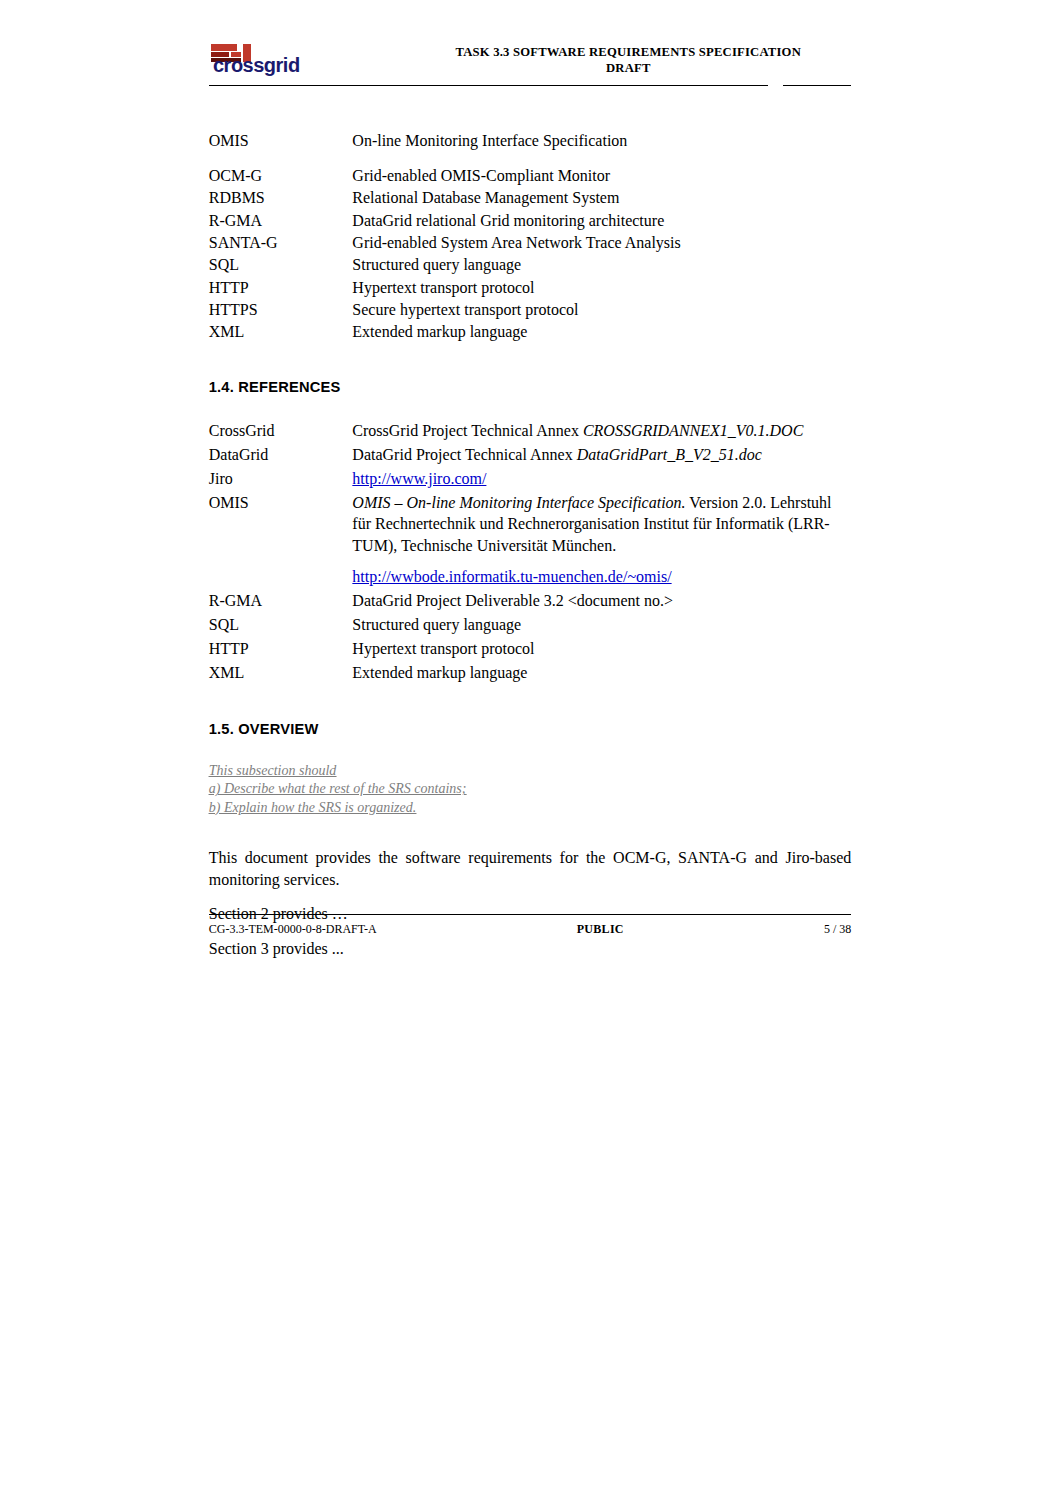crossgrid
TASK 3.3 SOFTWARE REQUIREMENTS SPECIFICATION
DRAFT
| OMIS | On-line Monitoring Interface Specification |
| OCM-G | Grid-enabled OMIS-Compliant Monitor |
| RDBMS | Relational Database Management System |
| R-GMA | DataGrid relational Grid monitoring architecture |
| SANTA-G | Grid-enabled System Area Network Trace Analysis |
| SQL | Structured query language |
| HTTP | Hypertext transport protocol |
| HTTPS | Secure hypertext transport protocol |
| XML | Extended markup language |
1.4. REFERENCES
| CrossGrid | CrossGrid Project Technical Annex CROSSGRIDANNEX1_V0.1.DOC |
| DataGrid | DataGrid Project Technical Annex DataGridPart_B_V2_51.doc |
| Jiro | http://www.jiro.com/ |
| OMIS | OMIS – On-line Monitoring Interface Specification. Version 2.0. Lehrstuhl für Rechnertechnik und Rechnerorganisation Institut für Informatik (LRR-TUM), Technische Universität München. |
| | http://wwbode.informatik.tu-muenchen.de/~omis/ |
| R-GMA | DataGrid Project Deliverable 3.2 <document no.> |
| SQL | Structured query language |
| HTTP | Hypertext transport protocol |
| XML | Extended markup language |
1.5. OVERVIEW
This subsection should
a) Describe what the rest of the SRS contains;
b) Explain how the SRS is organized.
This document provides the software requirements for the OCM-G, SANTA-G and Jiro-based monitoring services.
Section 2 provides …
Section 3 provides ...
CG-3.3-TEM-0000-0-8-DRAFT-A
PUBLIC
5 / 38